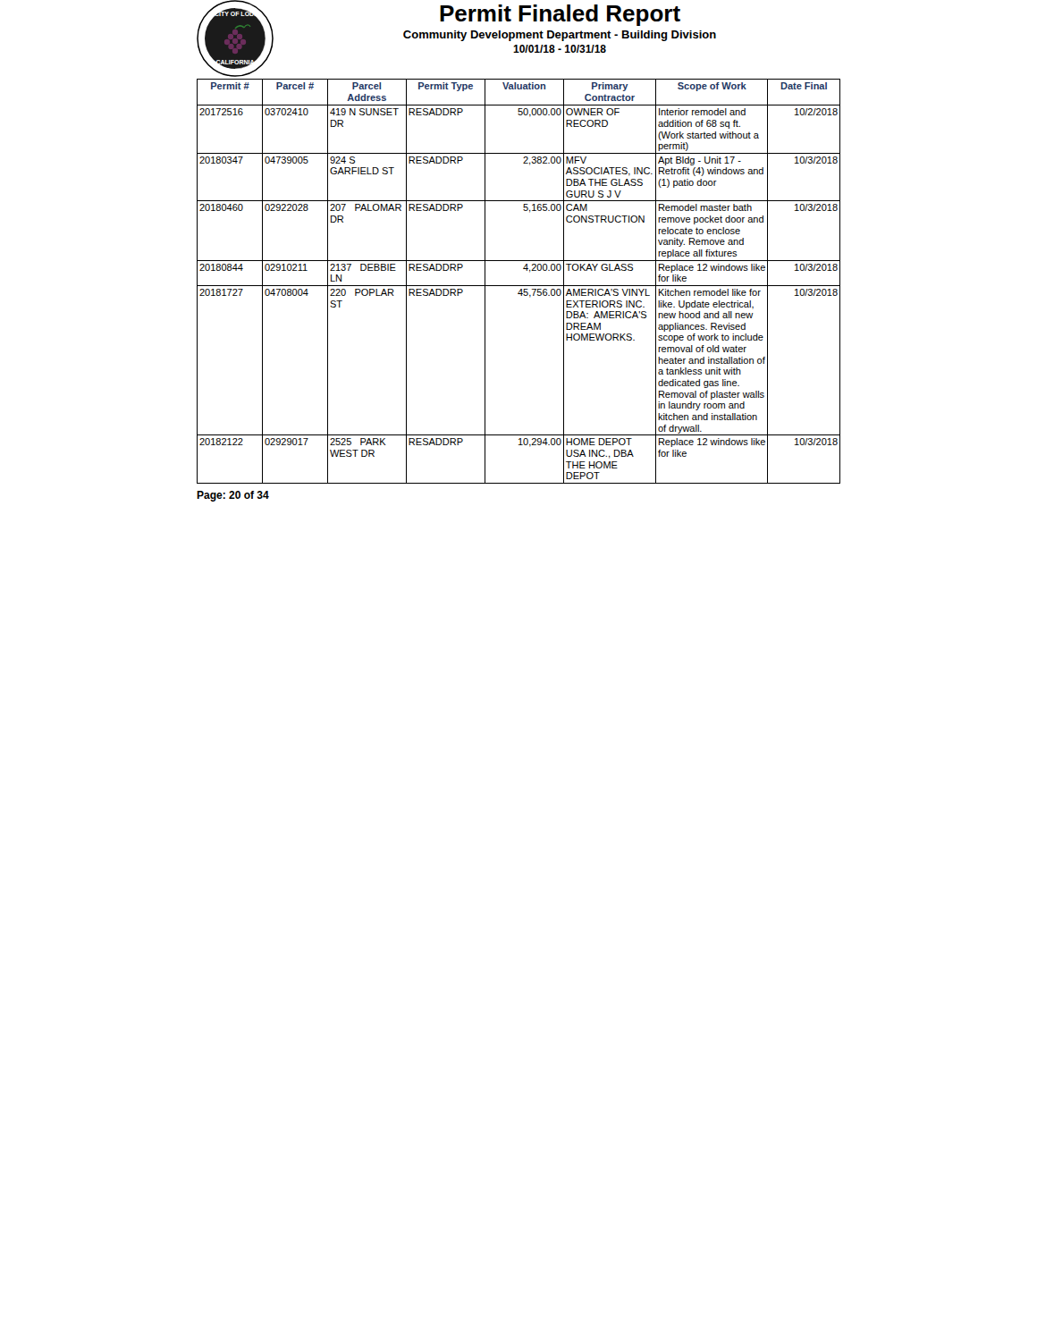CITY OF LODI CALIFORNIA
Permit Finaled Report
Community Development Department - Building Division
10/01/18 - 10/31/18
| Permit # | Parcel # | Parcel Address | Permit Type | Valuation | Primary Contractor | Scope of Work | Date Final |
| --- | --- | --- | --- | --- | --- | --- | --- |
| 20172516 | 03702410 | 419 N SUNSET DR | RESADDRP | 50,000.00 | OWNER OF RECORD | Interior remodel and addition of 68 sq ft. (Work started without a permit) | 10/2/2018 |
| 20180347 | 04739005 | 924 S GARFIELD ST | RESADDRP | 2,382.00 | MFV ASSOCIATES, INC. DBA THE GLASS GURU S J V | Apt Bldg - Unit 17 - Retrofit (4) windows and (1) patio door | 10/3/2018 |
| 20180460 | 02922028 | 207 PALOMAR DR | RESADDRP | 5,165.00 | CAM CONSTRUCTION | Remodel master bath remove pocket door and relocate to enclose vanity. Remove and replace all fixtures | 10/3/2018 |
| 20180844 | 02910211 | 2137 DEBBIE LN | RESADDRP | 4,200.00 | TOKAY GLASS | Replace 12 windows like for like | 10/3/2018 |
| 20181727 | 04708004 | 220 POPLAR ST | RESADDRP | 45,756.00 | AMERICA'S VINYL EXTERIORS INC. DBA: AMERICA'S DREAM HOMEWORKS. | Kitchen remodel like for like. Update electrical, new hood and all new appliances. Revised scope of work to include removal of old water heater and installation of a tankless unit with dedicated gas line. Removal of plaster walls in laundry room and kitchen and installation of drywall. | 10/3/2018 |
| 20182122 | 02929017 | 2525 PARK WEST DR | RESADDRP | 10,294.00 | HOME DEPOT USA INC., DBA THE HOME DEPOT | Replace 12 windows like for like | 10/3/2018 |
Page: 20 of 34